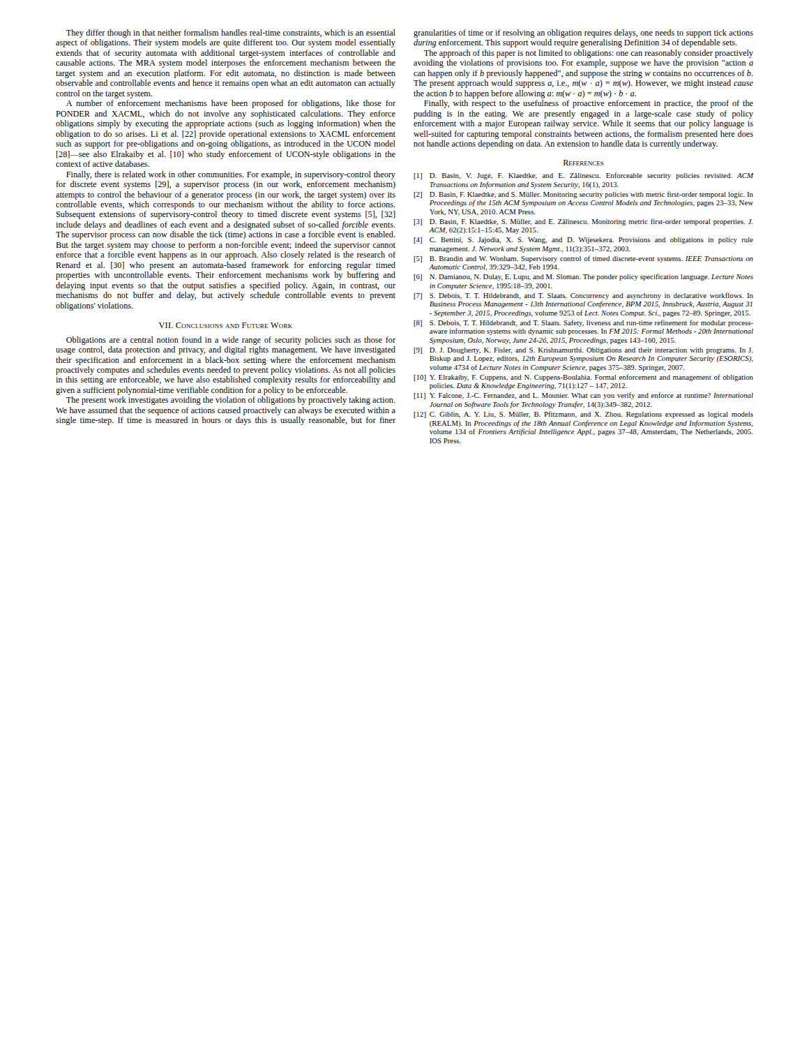They differ though in that neither formalism handles real-time constraints, which is an essential aspect of obligations. Their system models are quite different too. Our system model essentially extends that of security automata with additional target-system interfaces of controllable and causable actions. The MRA system model interposes the enforcement mechanism between the target system and an execution platform. For edit automata, no distinction is made between observable and controllable events and hence it remains open what an edit automaton can actually control on the target system.
A number of enforcement mechanisms have been proposed for obligations, like those for PONDER and XACML, which do not involve any sophisticated calculations. They enforce obligations simply by executing the appropriate actions (such as logging information) when the obligation to do so arises. Li et al. [22] provide operational extensions to XACML enforcement such as support for pre-obligations and on-going obligations, as introduced in the UCON model [28]—see also Elrakaiby et al. [10] who study enforcement of UCON-style obligations in the context of active databases.
Finally, there is related work in other communities. For example, in supervisory-control theory for discrete event systems [29], a supervisor process (in our work, enforcement mechanism) attempts to control the behaviour of a generator process (in our work, the target system) over its controllable events, which corresponds to our mechanism without the ability to force actions. Subsequent extensions of supervisory-control theory to timed discrete event systems [5], [32] include delays and deadlines of each event and a designated subset of so-called forcible events. The supervisor process can now disable the tick (time) actions in case a forcible event is enabled. But the target system may choose to perform a non-forcible event; indeed the supervisor cannot enforce that a forcible event happens as in our approach. Also closely related is the research of Renard et al. [30] who present an automata-based framework for enforcing regular timed properties with uncontrollable events. Their enforcement mechanisms work by buffering and delaying input events so that the output satisfies a specified policy. Again, in contrast, our mechanisms do not buffer and delay, but actively schedule controllable events to prevent obligations' violations.
VII. Conclusions and Future Work
Obligations are a central notion found in a wide range of security policies such as those for usage control, data protection and privacy, and digital rights management. We have investigated their specification and enforcement in a black-box setting where the enforcement mechanism proactively computes and schedules events needed to prevent policy violations. As not all policies in this setting are enforceable, we have also established complexity results for enforceability and given a sufficient polynomial-time verifiable condition for a policy to be enforceable.
The present work investigates avoiding the violation of obligations by proactively taking action. We have assumed that the sequence of actions caused proactively can always be executed within a single time-step. If time is measured in hours or days this is usually reasonable, but for finer granularities of time or if resolving an obligation requires delays, one needs to support tick actions during enforcement. This support would require generalising Definition 34 of dependable sets.
The approach of this paper is not limited to obligations: one can reasonably consider proactively avoiding the violations of provisions too. For example, suppose we have the provision "action a can happen only if b previously happened", and suppose the string w contains no occurrences of b. The present approach would suppress a, i.e., m(w · a) = m(w). However, we might instead cause the action b to happen before allowing a: m(w · a) = m(w) · b · a.
Finally, with respect to the usefulness of proactive enforcement in practice, the proof of the pudding is in the eating. We are presently engaged in a large-scale case study of policy enforcement with a major European railway service. While it seems that our policy language is well-suited for capturing temporal constraints between actions, the formalism presented here does not handle actions depending on data. An extension to handle data is currently underway.
References
[1] D. Basin, V. Jugé, F. Klaedtke, and E. Zălinescu. Enforceable security policies revisited. ACM Transactions on Information and System Security, 16(1), 2013.
[2] D. Basin, F. Klaedtke, and S. Müller. Monitoring security policies with metric first-order temporal logic. In Proceedings of the 15th ACM Symposium on Access Control Models and Technologies, pages 23–33, New York, NY, USA, 2010. ACM Press.
[3] D. Basin, F. Klaedtke, S. Müller, and E. Zălinescu. Monitoring metric first-order temporal properties. J. ACM, 62(2):15:1–15:45, May 2015.
[4] C. Bettini, S. Jajodia, X. S. Wang, and D. Wijesekera. Provisions and obligations in policy rule management. J. Network and System Mgmt., 11(3):351–372, 2003.
[5] B. Brandin and W. Wonham. Supervisory control of timed discrete-event systems. IEEE Transactions on Automatic Control, 39:329–342, Feb 1994.
[6] N. Damianou, N. Dulay, E. Lupu, and M. Sloman. The ponder policy specification language. Lecture Notes in Computer Science, 1995:18–39, 2001.
[7] S. Debois, T. T. Hildebrandt, and T. Slaats. Concurrency and asynchrony in declarative workflows. In Business Process Management - 13th International Conference, BPM 2015, Innsbruck, Austria, August 31 - September 3, 2015, Proceedings, volume 9253 of Lect. Notes Comput. Sci., pages 72–89. Springer, 2015.
[8] S. Debois, T. T. Hildebrandt, and T. Slaats. Safety, liveness and run-time refinement for modular process-aware information systems with dynamic sub processes. In FM 2015: Formal Methods - 20th International Symposium, Oslo, Norway, June 24-26, 2015, Proceedings, pages 143–160, 2015.
[9] D. J. Dougherty, K. Fisler, and S. Krishnamurthi. Obligations and their interaction with programs. In J. Biskup and J. Lopez, editors, 12th European Symposium On Research In Computer Security (ESORICS), volume 4734 of Lecture Notes in Computer Science, pages 375–389. Springer, 2007.
[10] Y. Elrakaiby, F. Cuppens, and N. Cuppens-Boulahia. Formal enforcement and management of obligation policies. Data & Knowledge Engineering, 71(1):127 – 147, 2012.
[11] Y. Falcone, J.-C. Fernandez, and L. Mounier. What can you verify and enforce at runtime? International Journal on Software Tools for Technology Transfer, 14(3):349–382, 2012.
[12] C. Giblin, A. Y. Liu, S. Müller, B. Pfitzmann, and X. Zhou. Regulations expressed as logical models (REALM). In Proceedings of the 18th Annual Conference on Legal Knowledge and Information Systems, volume 134 of Frontiers Artificial Intelligence Appl., pages 37–48, Amsterdam, The Netherlands, 2005. IOS Press.